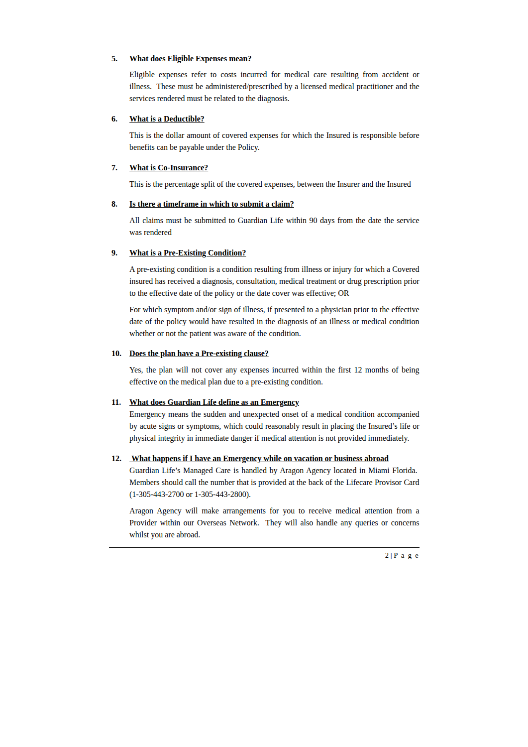What does Eligible Expenses mean?
Eligible expenses refer to costs incurred for medical care resulting from accident or illness. These must be administered/prescribed by a licensed medical practitioner and the services rendered must be related to the diagnosis.
What is a Deductible?
This is the dollar amount of covered expenses for which the Insured is responsible before benefits can be payable under the Policy.
What is Co-Insurance?
This is the percentage split of the covered expenses, between the Insurer and the Insured
Is there a timeframe in which to submit a claim?
All claims must be submitted to Guardian Life within 90 days from the date the service was rendered
What is a Pre-Existing Condition?
A pre-existing condition is a condition resulting from illness or injury for which a Covered insured has received a diagnosis, consultation, medical treatment or drug prescription prior to the effective date of the policy or the date cover was effective; OR
For which symptom and/or sign of illness, if presented to a physician prior to the effective date of the policy would have resulted in the diagnosis of an illness or medical condition whether or not the patient was aware of the condition.
Does the plan have a Pre-existing clause?
Yes, the plan will not cover any expenses incurred within the first 12 months of being effective on the medical plan due to a pre-existing condition.
What does Guardian Life define as an Emergency
Emergency means the sudden and unexpected onset of a medical condition accompanied by acute signs or symptoms, which could reasonably result in placing the Insured’s life or physical integrity in immediate danger if medical attention is not provided immediately.
What happens if I have an Emergency while on vacation or business abroad
Guardian Life’s Managed Care is handled by Aragon Agency located in Miami Florida. Members should call the number that is provided at the back of the Lifecare Provisor Card (1-305-443-2700 or 1-305-443-2800).
Aragon Agency will make arrangements for you to receive medical attention from a Provider within our Overseas Network. They will also handle any queries or concerns whilst you are abroad.
2 | P a g e